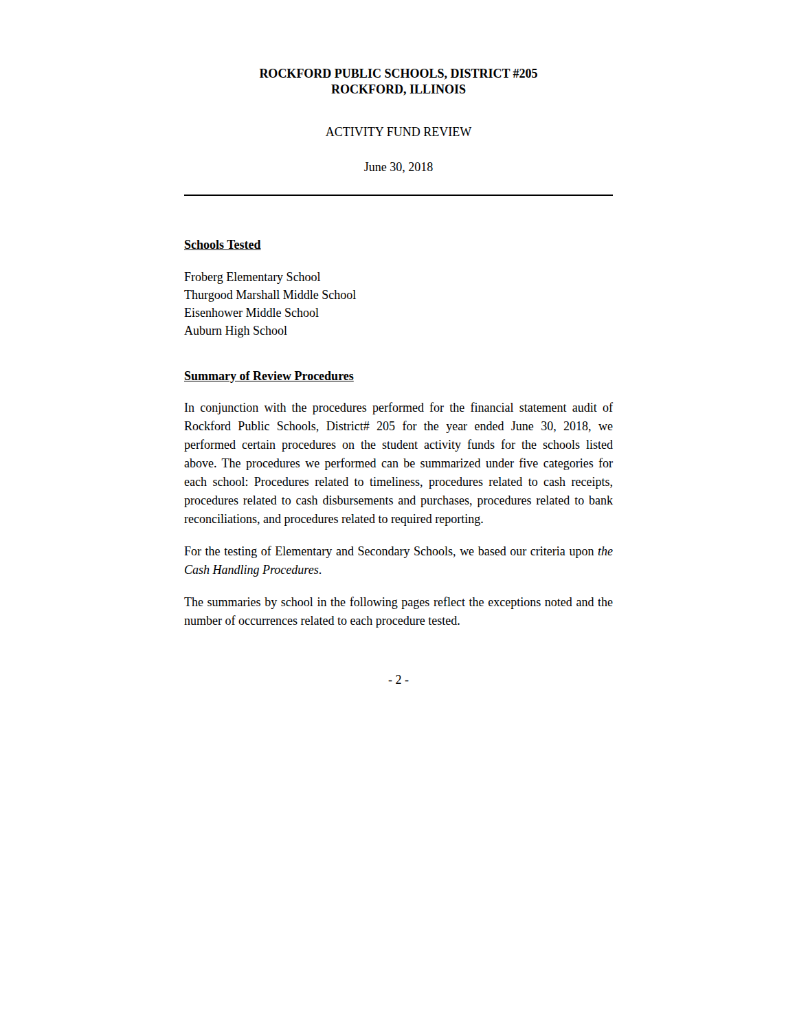ROCKFORD PUBLIC SCHOOLS, DISTRICT #205 ROCKFORD, ILLINOIS
ACTIVITY FUND REVIEW June 30, 2018
Schools Tested
Froberg Elementary School
Thurgood Marshall Middle School
Eisenhower Middle School
Auburn High School
Summary of Review Procedures
In conjunction with the procedures performed for the financial statement audit of Rockford Public Schools, District# 205 for the year ended June 30, 2018, we performed certain procedures on the student activity funds for the schools listed above. The procedures we performed can be summarized under five categories for each school: Procedures related to timeliness, procedures related to cash receipts, procedures related to cash disbursements and purchases, procedures related to bank reconciliations, and procedures related to required reporting.
For the testing of Elementary and Secondary Schools, we based our criteria upon the Cash Handling Procedures.
The summaries by school in the following pages reflect the exceptions noted and the number of occurrences related to each procedure tested.
- 2 -